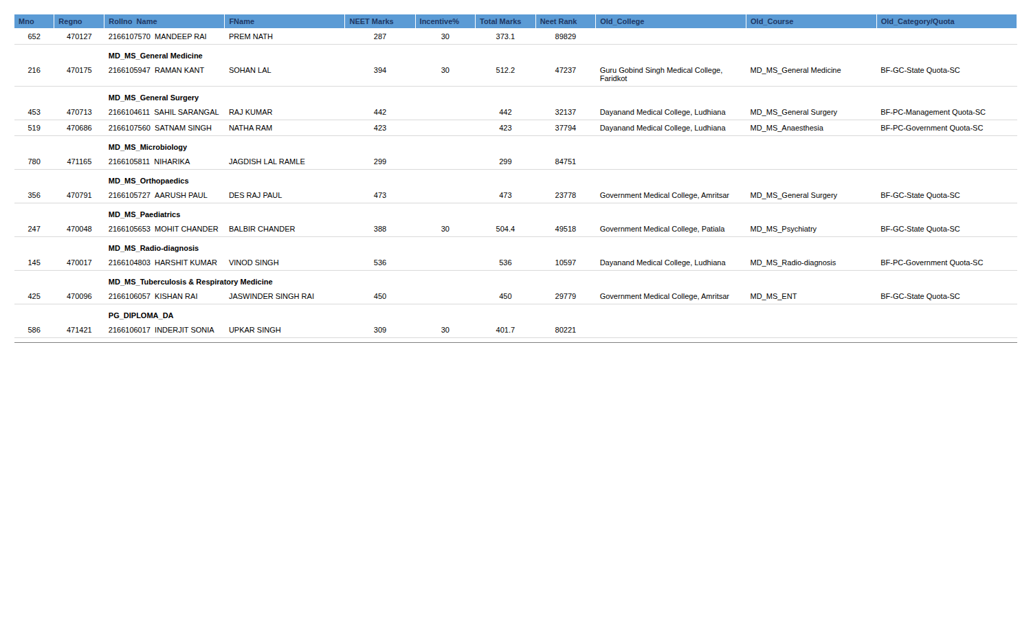| Mno | Regno | Rollno Name | FName | NEET Marks | Incentive% | Total Marks | Neet Rank | Old_College | Old_Course | Old_Category/Quota |
| --- | --- | --- | --- | --- | --- | --- | --- | --- | --- | --- |
| 652 | 470127 | 2166107570 MANDEEP RAI | PREM NATH | 287 | 30 | 373.1 | 89829 | | | |
| | | MD_MS_General Medicine |
| 216 | 470175 | 2166105947 RAMAN KANT | SOHAN LAL | 394 | 30 | 512.2 | 47237 | Guru Gobind Singh Medical College, Faridkot | MD_MS_General Medicine | BF-GC-State Quota-SC |
| | | MD_MS_General Surgery |
| 453 | 470713 | 2166104611 SAHIL SARANGAL | RAJ KUMAR | 442 | | 442 | 32137 | Dayanand Medical College, Ludhiana | MD_MS_General Surgery | BF-PC-Management Quota-SC |
| 519 | 470686 | 2166107560 SATNAM SINGH | NATHA RAM | 423 | | 423 | 37794 | Dayanand Medical College, Ludhiana | MD_MS_Anaesthesia | BF-PC-Government Quota-SC |
| | | MD_MS_Microbiology |
| 780 | 471165 | 2166105811 NIHARIKA | JAGDISH LAL RAMLE | 299 | | 299 | 84751 | | | |
| | | MD_MS_Orthopaedics |
| 356 | 470791 | 2166105727 AARUSH PAUL | DES RAJ PAUL | 473 | | 473 | 23778 | Government Medical College, Amritsar | MD_MS_General Surgery | BF-GC-State Quota-SC |
| | | MD_MS_Paediatrics |
| 247 | 470048 | 2166105653 MOHIT CHANDER | BALBIR CHANDER | 388 | 30 | 504.4 | 49518 | Government Medical College, Patiala | MD_MS_Psychiatry | BF-GC-State Quota-SC |
| | | MD_MS_Radio-diagnosis |
| 145 | 470017 | 2166104803 HARSHIT KUMAR | VINOD SINGH | 536 | | 536 | 10597 | Dayanand Medical College, Ludhiana | MD_MS_Radio-diagnosis | BF-PC-Government Quota-SC |
| | | MD_MS_Tuberculosis & Respiratory Medicine |
| 425 | 470096 | 2166106057 KISHAN RAI | JASWINDER SINGH RAI | 450 | | 450 | 29779 | Government Medical College, Amritsar | MD_MS_ENT | BF-GC-State Quota-SC |
| | | PG_DIPLOMA_DA |
| 586 | 471421 | 2166106017 INDERJIT SONIA | UPKAR SINGH | 309 | 30 | 401.7 | 80221 | | | |